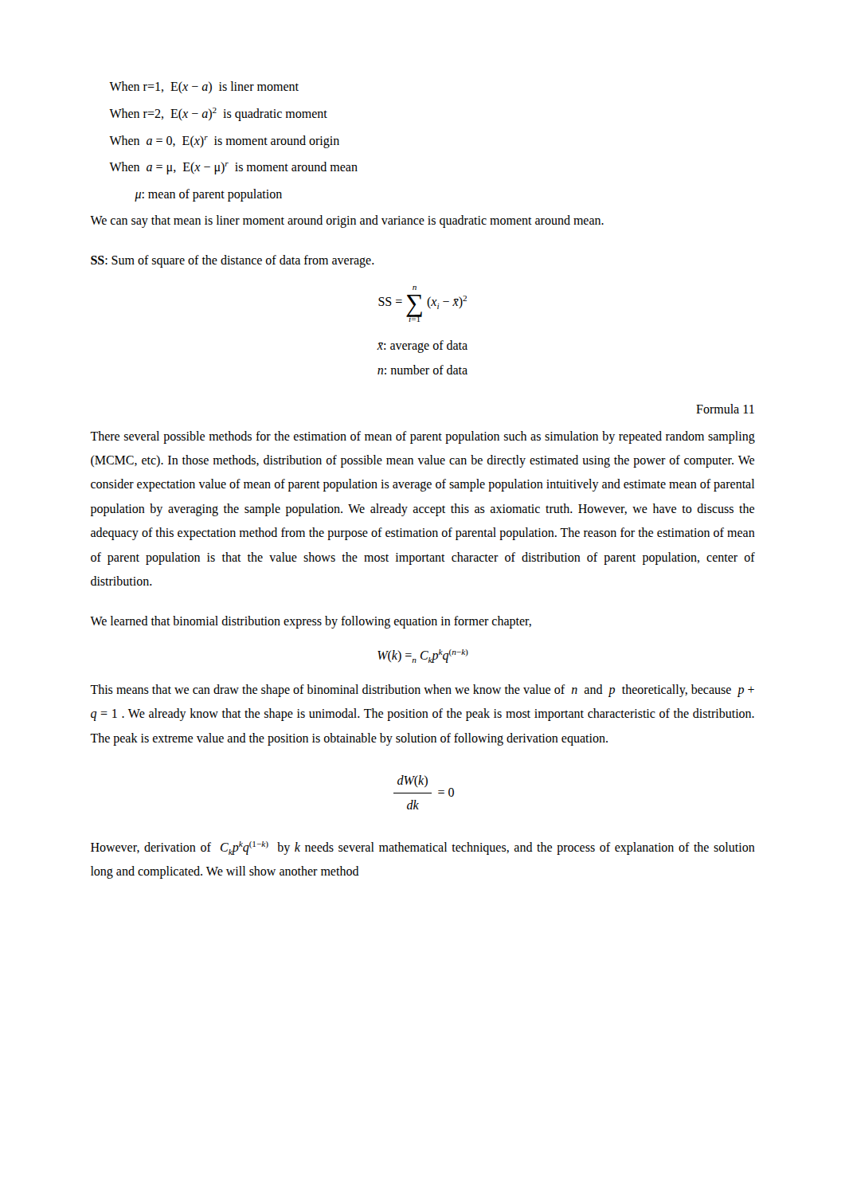When r=1, E(x − a) is liner moment
When r=2, E(x − a)2 is quadratic moment
When a = 0, E(x)r is moment around origin
When a = μ, E(x − μ)r is moment around mean
μ: mean of parent population
We can say that mean is liner moment around origin and variance is quadratic moment around mean.
SS: Sum of square of the distance of data from average.
SS = n ∑ i=1 (xi − x̄)2
x̄: average of data
n: number of data
Formula 11
There several possible methods for the estimation of mean of parent population such as simulation by repeated random sampling (MCMC, etc). In those methods, distribution of possible mean value can be directly estimated using the power of computer. We consider expectation value of mean of parent population is average of sample population intuitively and estimate mean of parental population by averaging the sample population. We already accept this as axiomatic truth. However, we have to discuss the adequacy of this expectation method from the purpose of estimation of parental population. The reason for the estimation of mean of parent population is that the value shows the most important character of distribution of parent population, center of distribution.
We learned that binomial distribution express by following equation in former chapter,
W(k) =n Ckpkq(n−k)
This means that we can draw the shape of binominal distribution when we know the value of n and p theoretically, because p + q = 1 . We already know that the shape is unimodal. The position of the peak is most important characteristic of the distribution. The peak is extreme value and the position is obtainable by solution of following derivation equation.
dW(k) dk = 0
However, derivation of Ckpkq(1−k) by k needs several mathematical techniques, and the process of explanation of the solution long and complicated. We will show another method